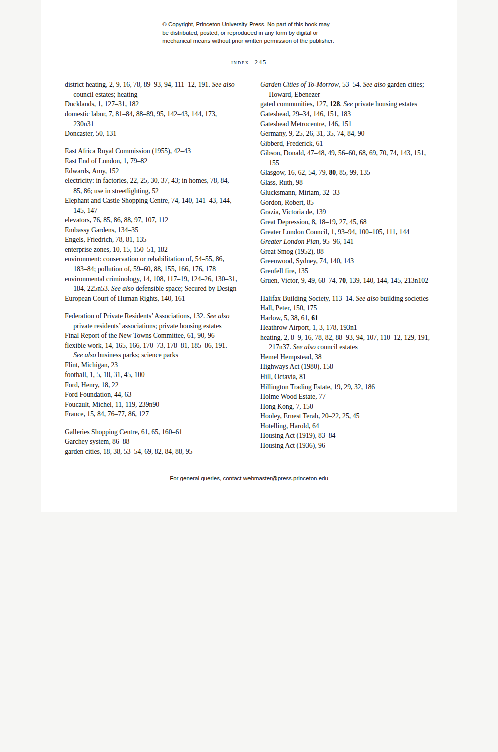© Copyright, Princeton University Press. No part of this book may be distributed, posted, or reproduced in any form by digital or mechanical means without prior written permission of the publisher.
index 245
district heating, 2, 9, 16, 78, 89–93, 94, 111–12, 191. See also council estates; heating
Docklands, 1, 127–31, 182
domestic labor, 7, 81–84, 88–89, 95, 142–43, 144, 173, 230n31
Doncaster, 50, 131
East Africa Royal Commission (1955), 42–43
East End of London, 1, 79–82
Edwards, Amy, 152
electricity: in factories, 22, 25, 30, 37, 43; in homes, 78, 84, 85, 86; use in streetlighting, 52
Elephant and Castle Shopping Centre, 74, 140, 141–43, 144, 145, 147
elevators, 76, 85, 86, 88, 97, 107, 112
Embassy Gardens, 134–35
Engels, Friedrich, 78, 81, 135
enterprise zones, 10, 15, 150–51, 182
environment: conservation or rehabilitation of, 54–55, 86, 183–84; pollution of, 59–60, 88, 155, 166, 176, 178
environmental criminology, 14, 108, 117–19, 124–26, 130–31, 184, 225n53. See also defensible space; Secured by Design
European Court of Human Rights, 140, 161
Federation of Private Residents’ Associations, 132. See also private residents’ associations; private housing estates
Final Report of the New Towns Committee, 61, 90, 96
flexible work, 14, 165, 166, 170–73, 178–81, 185–86, 191. See also business parks; science parks
Flint, Michigan, 23
football, 1, 5, 18, 31, 45, 100
Ford, Henry, 18, 22
Ford Foundation, 44, 63
Foucault, Michel, 11, 119, 239n90
France, 15, 84, 76–77, 86, 127
Galleries Shopping Centre, 61, 65, 160–61
Garchey system, 86–88
garden cities, 18, 38, 53–54, 69, 82, 84, 88, 95
Garden Cities of To-Morrow, 53–54. See also garden cities; Howard, Ebenezer
gated communities, 127, 128. See private housing estates
Gateshead, 29–34, 146, 151, 183
Gateshead Metrocentre, 146, 151
Germany, 9, 25, 26, 31, 35, 74, 84, 90
Gibberd, Frederick, 61
Gibson, Donald, 47–48, 49, 56–60, 68, 69, 70, 74, 143, 151, 155
Glasgow, 16, 62, 54, 79, 80, 85, 99, 135
Glass, Ruth, 98
Glucksmann, Miriam, 32–33
Gordon, Robert, 85
Grazia, Victoria de, 139
Great Depression, 8, 18–19, 27, 45, 68
Greater London Council, 1, 93–94, 100–105, 111, 144
Greater London Plan, 95–96, 141
Great Smog (1952), 88
Greenwood, Sydney, 74, 140, 143
Grenfell fire, 135
Gruen, Victor, 9, 49, 68–74, 70, 139, 140, 144, 145, 213n102
Halifax Building Society, 113–14. See also building societies
Hall, Peter, 150, 175
Harlow, 5, 38, 61, 61
Heathrow Airport, 1, 3, 178, 193n1
heating, 2, 8–9, 16, 78, 82, 88–93, 94, 107, 110–12, 129, 191, 217n37. See also council estates
Hemel Hempstead, 38
Highways Act (1980), 158
Hill, Octavia, 81
Hillington Trading Estate, 19, 29, 32, 186
Holme Wood Estate, 77
Hong Kong, 7, 150
Hooley, Ernest Terah, 20–22, 25, 45
Hotelling, Harold, 64
Housing Act (1919), 83–84
Housing Act (1936), 96
For general queries, contact webmaster@press.princeton.edu